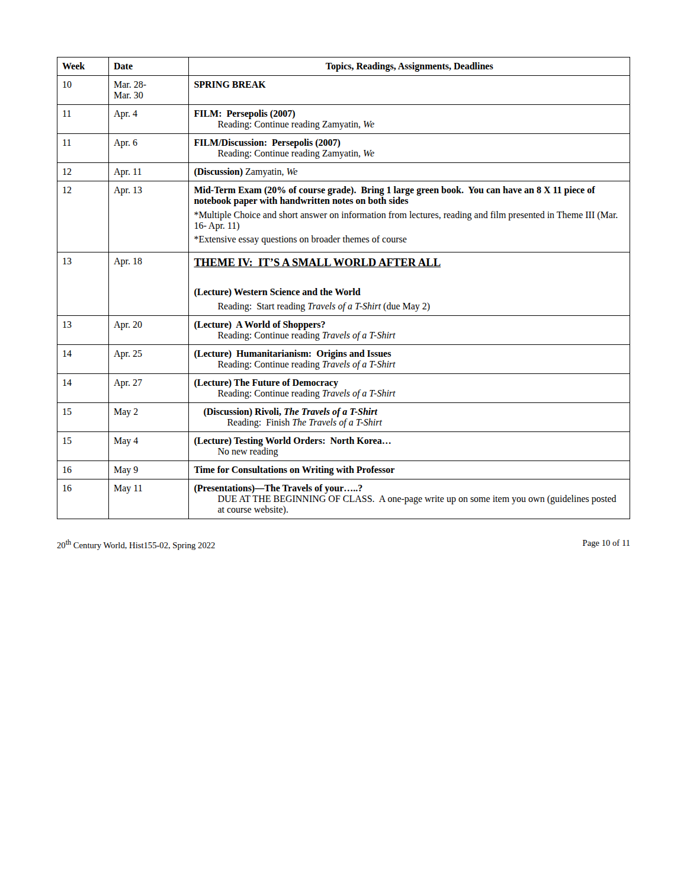| Week | Date | Topics, Readings, Assignments, Deadlines |
| --- | --- | --- |
| 10 | Mar. 28- Mar. 30 | SPRING BREAK |
| 11 | Apr. 4 | FILM: Persepolis (2007) Reading: Continue reading Zamyatin, We |
| 11 | Apr. 6 | FILM/Discussion: Persepolis (2007) Reading: Continue reading Zamyatin, We |
| 12 | Apr. 11 | (Discussion) Zamyatin, We |
| 12 | Apr. 13 | Mid-Term Exam (20% of course grade). Bring 1 large green book. You can have an 8 X 11 piece of notebook paper with handwritten notes on both sides *Multiple Choice and short answer on information from lectures, reading and film presented in Theme III (Mar. 16- Apr. 11) *Extensive essay questions on broader themes of course |
| 13 | Apr. 18 | THEME IV: IT’S A SMALL WORLD AFTER ALL (Lecture) Western Science and the World Reading: Start reading Travels of a T-Shirt (due May 2) |
| 13 | Apr. 20 | (Lecture) A World of Shoppers? Reading: Continue reading Travels of a T-Shirt |
| 14 | Apr. 25 | (Lecture) Humanitarianism: Origins and Issues Reading: Continue reading Travels of a T-Shirt |
| 14 | Apr. 27 | (Lecture) The Future of Democracy Reading: Continue reading Travels of a T-Shirt |
| 15 | May 2 | (Discussion) Rivoli, The Travels of a T-Shirt Reading: Finish The Travels of a T-Shirt |
| 15 | May 4 | (Lecture) Testing World Orders: North Korea… No new reading |
| 16 | May 9 | Time for Consultations on Writing with Professor |
| 16 | May 11 | (Presentations)—The Travels of your…..? DUE AT THE BEGINNING OF CLASS. A one-page write up on some item you own (guidelines posted at course website). |
20th Century World, Hist155-02, Spring 2022 Page 10 of 11